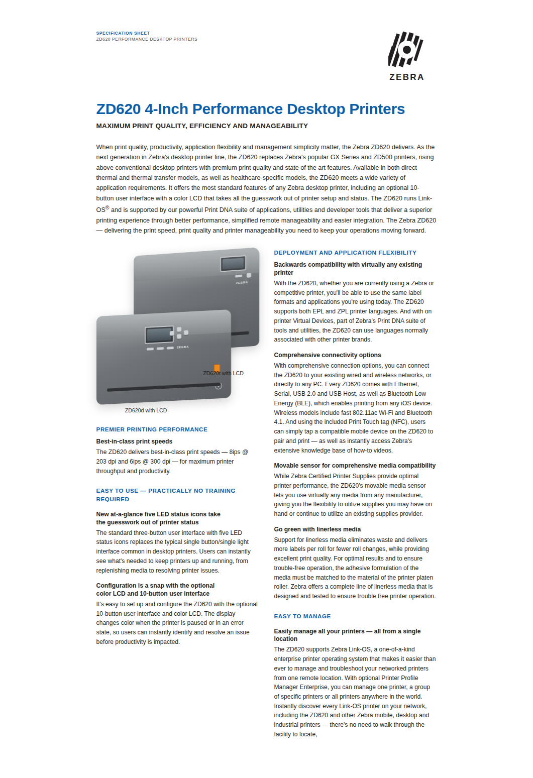SPECIFICATION SHEET ZD620 PERFORMANCE DESKTOP PRINTERS
ZEBRA
ZD620 4-Inch Performance Desktop Printers
Maximum Print Quality, Efficiency and Manageability
When print quality, productivity, application flexibility and management simplicity matter, the Zebra ZD620 delivers. As the next generation in Zebra's desktop printer line, the ZD620 replaces Zebra's popular GX Series and ZD500 printers, rising above conventional desktop printers with premium print quality and state of the art features. Available in both direct thermal and thermal transfer models, as well as healthcare-specific models, the ZD620 meets a wide variety of application requirements. It offers the most standard features of any Zebra desktop printer, including an optional 10-button user interface with a color LCD that takes all the guesswork out of printer setup and status. The ZD620 runs Link-OS® and is supported by our powerful Print DNA suite of applications, utilities and developer tools that deliver a superior printing experience through better performance, simplified remote manageability and easier integration. The Zebra ZD620 — delivering the print speed, print quality and printer manageability you need to keep your operations moving forward.
ZEBRA
ZEBRA
ZD620t with LCD
ZD620d with LCD
Premier Printing Performance
Best-in-class print speeds
The ZD620 delivers best-in-class print speeds — 8ips @ 203 dpi and 6ips @ 300 dpi — for maximum printer throughput and productivity.
Easy to Use — Practically No Training Required
New at-a-glance five LED status icons take
the guesswork out of printer status
The standard three-button user interface with five LED status icons replaces the typical single button/single light interface common in desktop printers. Users can instantly see what's needed to keep printers up and running, from replenishing media to resolving printer issues.
Configuration is a snap with the optional
color LCD and 10-button user interface
It's easy to set up and configure the ZD620 with the optional 10-button user interface and color LCD. The display changes color when the printer is paused or in an error state, so users can instantly identify and resolve an issue before productivity is impacted.
Deployment and Application Flexibility
Backwards compatibility with virtually any existing printer
With the ZD620, whether you are currently using a Zebra or competitive printer, you'll be able to use the same label formats and applications you're using today. The ZD620 supports both EPL and ZPL printer languages. And with on printer Virtual Devices, part of Zebra's Print DNA suite of tools and utilities, the ZD620 can use languages normally associated with other printer brands.
Comprehensive connectivity options
With comprehensive connection options, you can connect the ZD620 to your existing wired and wireless networks, or directly to any PC. Every ZD620 comes with Ethernet, Serial, USB 2.0 and USB Host, as well as Bluetooth Low Energy (BLE), which enables printing from any iOS device. Wireless models include fast 802.11ac Wi-Fi and Bluetooth 4.1. And using the included Print Touch tag (NFC), users can simply tap a compatible mobile device on the ZD620 to pair and print — as well as instantly access Zebra's extensive knowledge base of how-to videos.
Movable sensor for comprehensive media compatibility
While Zebra Certified Printer Supplies provide optimal printer performance, the ZD620's movable media sensor lets you use virtually any media from any manufacturer, giving you the flexibility to utilize supplies you may have on hand or continue to utilize an existing supplies provider.
Go green with linerless media
Support for linerless media eliminates waste and delivers more labels per roll for fewer roll changes, while providing excellent print quality. For optimal results and to ensure trouble-free operation, the adhesive formulation of the media must be matched to the material of the printer platen roller. Zebra offers a complete line of linerless media that is designed and tested to ensure trouble free printer operation.
Easy to Manage
Easily manage all your printers — all from a single location
The ZD620 supports Zebra Link-OS, a one-of-a-kind enterprise printer operating system that makes it easier than ever to manage and troubleshoot your networked printers from one remote location. With optional Printer Profile Manager Enterprise, you can manage one printer, a group of specific printers or all printers anywhere in the world. Instantly discover every Link-OS printer on your network, including the ZD620 and other Zebra mobile, desktop and industrial printers — there's no need to walk through the facility to locate,